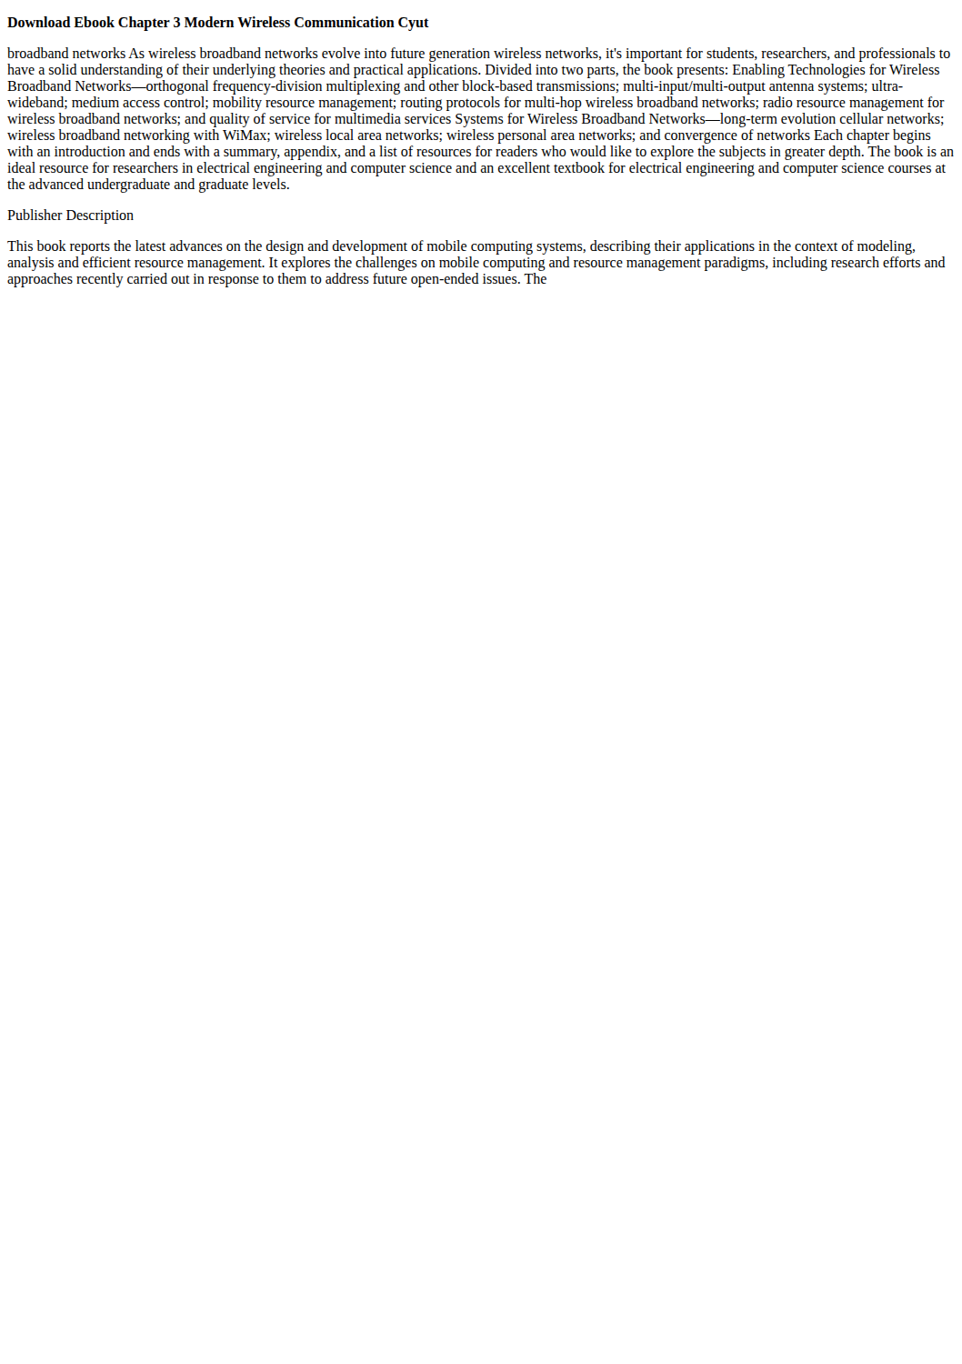Download Ebook Chapter 3 Modern Wireless Communication Cyut
broadband networks As wireless broadband networks evolve into future generation wireless networks, it's important for students, researchers, and professionals to have a solid understanding of their underlying theories and practical applications. Divided into two parts, the book presents: Enabling Technologies for Wireless Broadband Networks—orthogonal frequency-division multiplexing and other block-based transmissions; multi-input/multi-output antenna systems; ultra-wideband; medium access control; mobility resource management; routing protocols for multi-hop wireless broadband networks; radio resource management for wireless broadband networks; and quality of service for multimedia services Systems for Wireless Broadband Networks—long-term evolution cellular networks; wireless broadband networking with WiMax; wireless local area networks; wireless personal area networks; and convergence of networks Each chapter begins with an introduction and ends with a summary, appendix, and a list of resources for readers who would like to explore the subjects in greater depth. The book is an ideal resource for researchers in electrical engineering and computer science and an excellent textbook for electrical engineering and computer science courses at the advanced undergraduate and graduate levels.
Publisher Description
This book reports the latest advances on the design and development of mobile computing systems, describing their applications in the context of modeling, analysis and efficient resource management. It explores the challenges on mobile computing and resource management paradigms, including research efforts and approaches recently carried out in response to them to address future open-ended issues. The